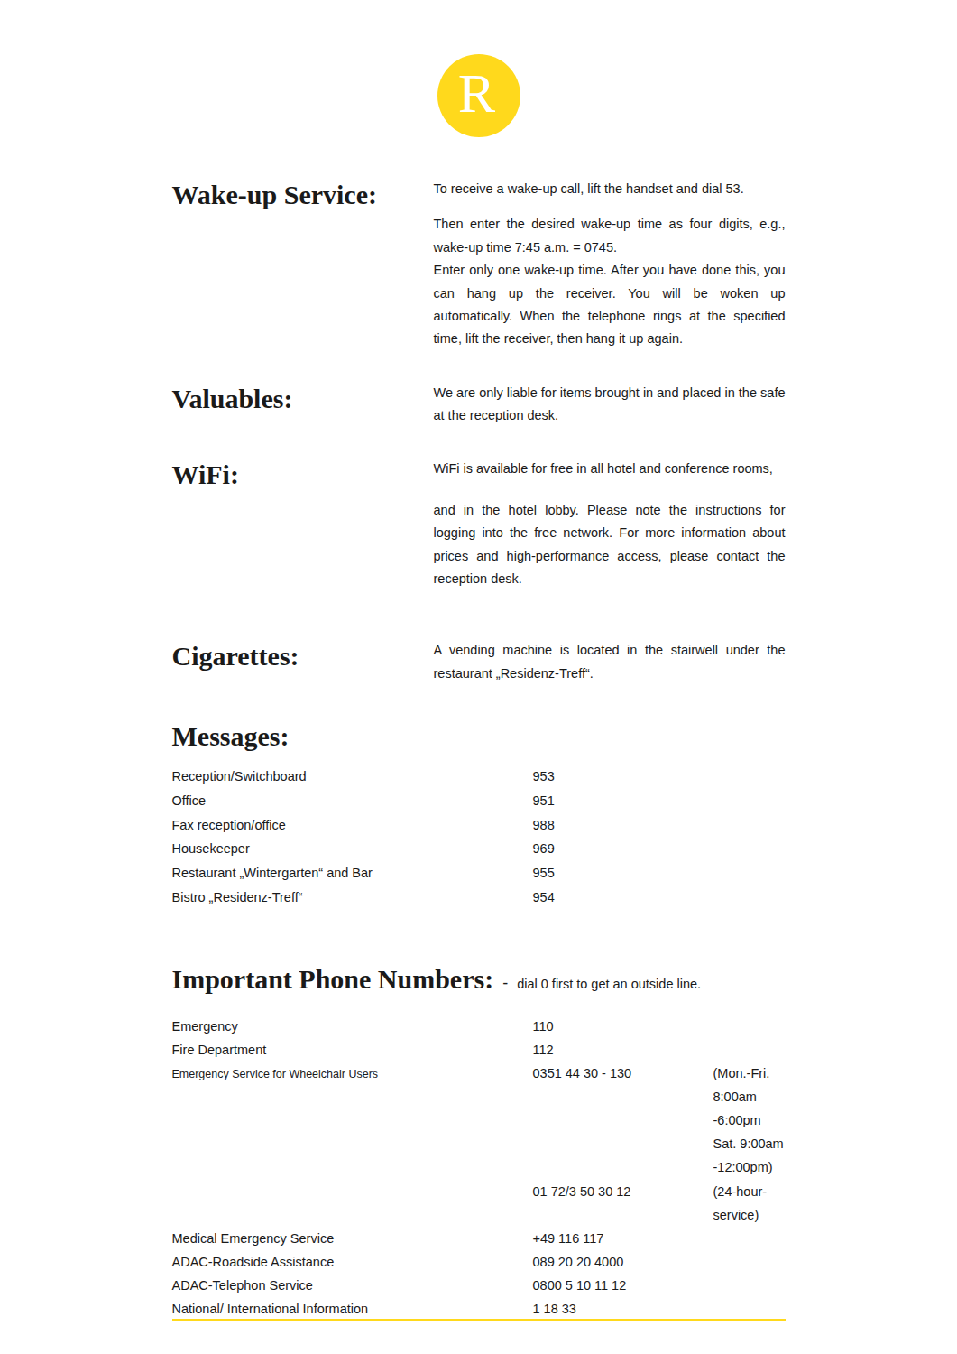R
Wake-up Service:
To receive a wake-up call, lift the handset and dial 53.
Then enter the desired wake-up time as four digits, e.g., wake-up time 7:45 a.m. = 0745.
Enter only one wake-up time. After you have done this, you can hang up the receiver. You will be woken up automatically. When the telephone rings at the specified time, lift the receiver, then hang it up again.
Valuables:
We are only liable for items brought in and placed in the safe at the reception desk.
WiFi:
WiFi is available for free in all hotel and conference rooms,
and in the hotel lobby. Please note the instructions for logging into the free network. For more information about prices and high-performance access, please contact the reception desk.
Cigarettes:
A vending machine is located in the stairwell under the restaurant „Residenz-Treff“.
Messages:
| Reception/Switchboard | 953 |
| Office | 951 |
| Fax reception/office | 988 |
| Housekeeper | 969 |
| Restaurant „Wintergarten“ and Bar | 955 |
| Bistro „Residenz-Treff“ | 954 |
Important Phone Numbers: - dial 0 first to get an outside line.
| Emergency | 110 | |
| Fire Department | 112 | |
| Emergency Service for Wheelchair Users | 0351 44 30 - 130 | (Mon.-Fri. 8:00am -6:00pm Sat. 9:00am -12:00pm) |
| | 01 72/3 50 30 12 | (24-hour-service) |
| Medical Emergency Service | +49 116 117 | |
| ADAC-Roadside Assistance | 089 20 20 4000 | |
| ADAC-Telephon Service | 0800 5 10 11 12 | |
| National/ International Information | 1 18 33 | |